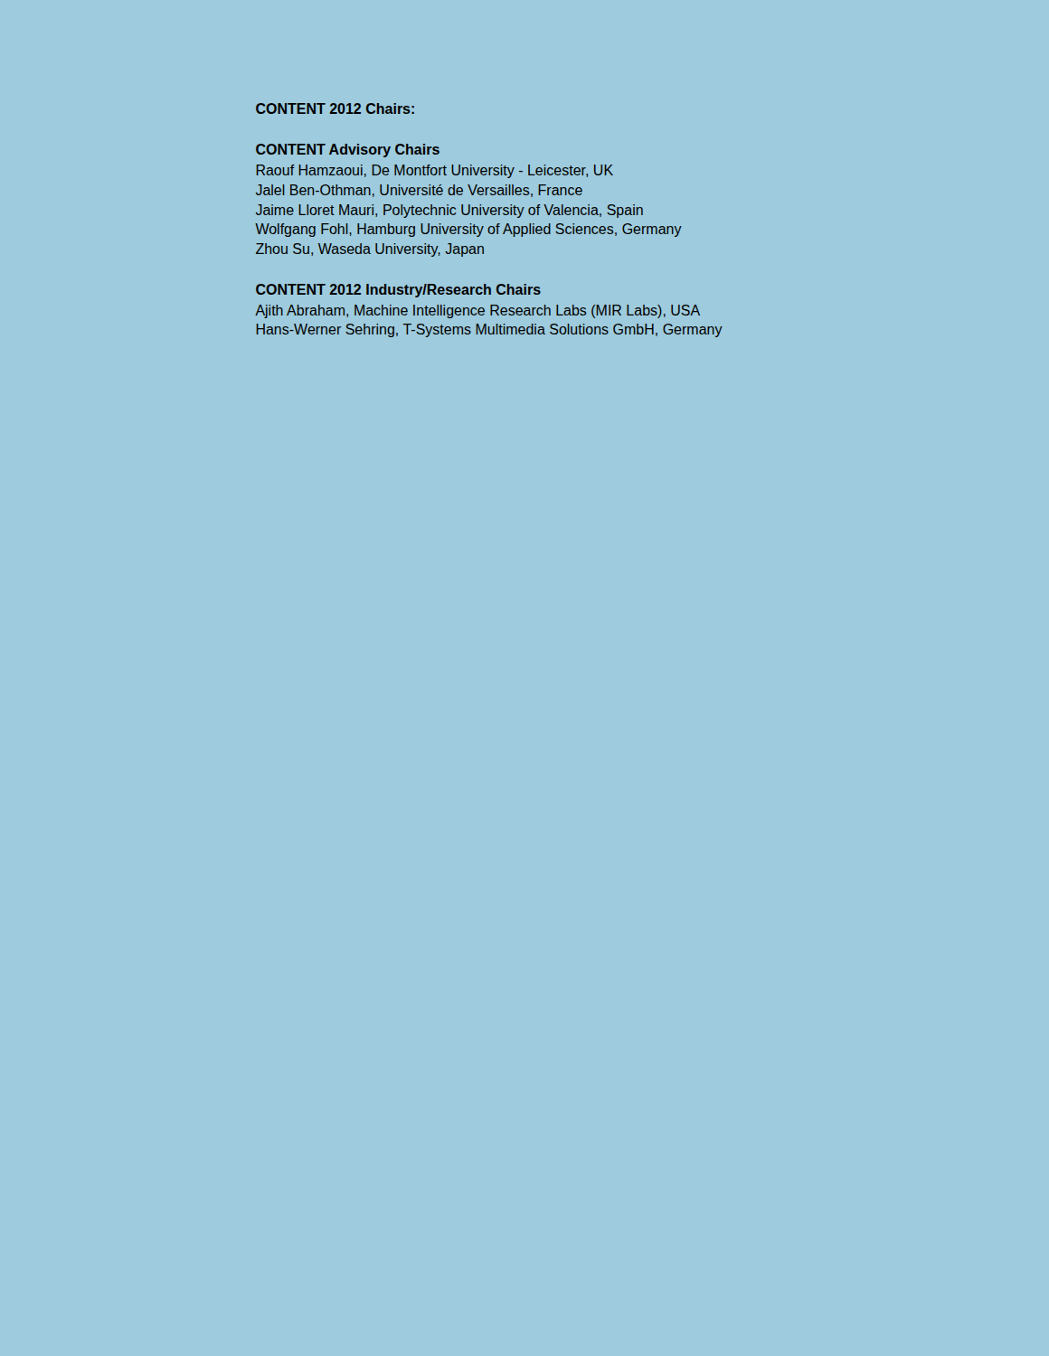CONTENT 2012 Chairs:
CONTENT Advisory Chairs
Raouf Hamzaoui, De Montfort University - Leicester, UK
Jalel Ben-Othman, Université de Versailles, France
Jaime Lloret Mauri, Polytechnic University of Valencia, Spain
Wolfgang Fohl, Hamburg University of Applied Sciences, Germany
Zhou Su, Waseda University, Japan
CONTENT 2012 Industry/Research Chairs
Ajith Abraham, Machine Intelligence Research Labs (MIR Labs), USA
Hans-Werner Sehring, T-Systems Multimedia Solutions GmbH, Germany